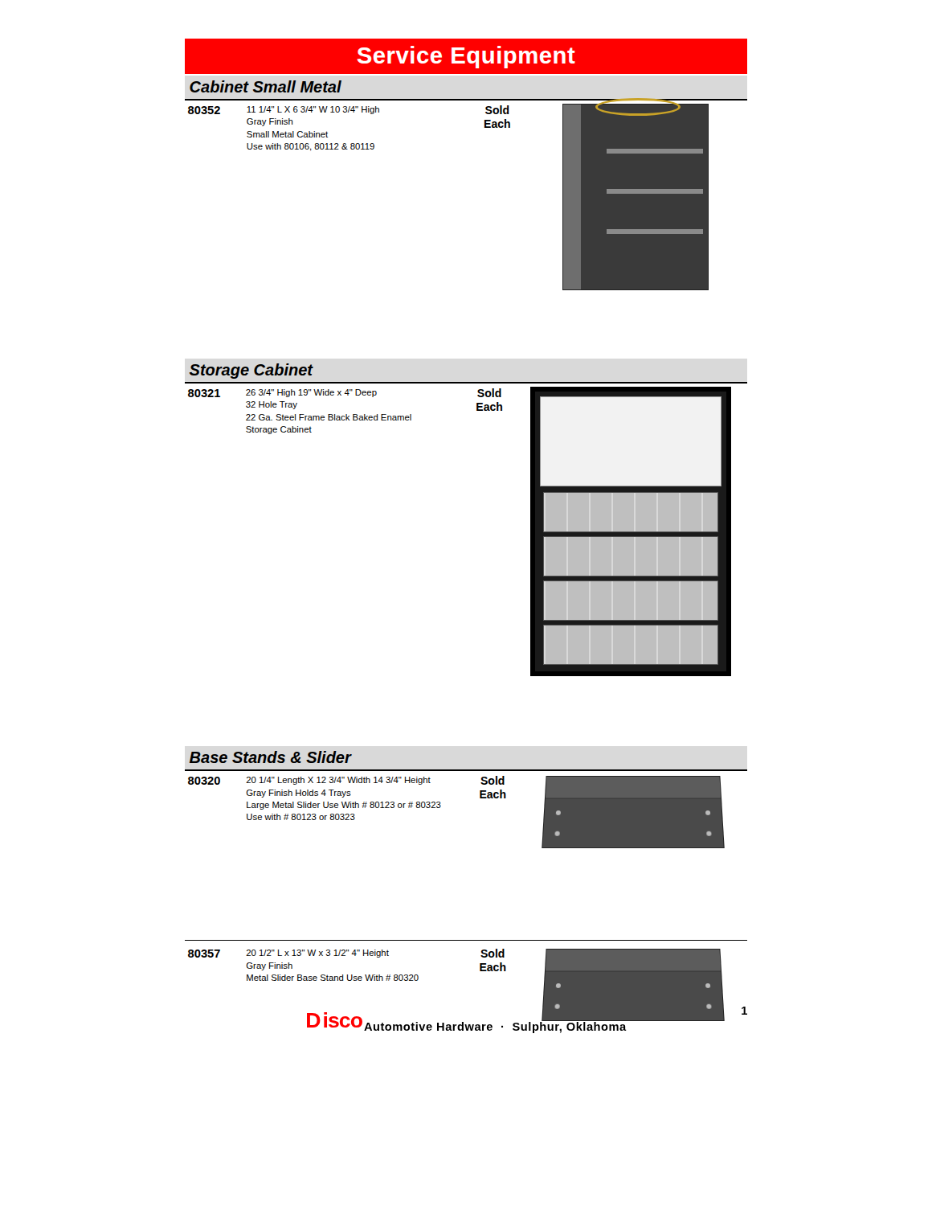Service Equipment
Cabinet Small Metal
| 80352 | 11 1/4" L X 6 3/4" W 10 3/4" High Gray Finish Small Metal Cabinet Use with 80106, 80112 & 80119 | Sold Each | |
Storage Cabinet
| 80321 | 26 3/4" High 19" Wide x 4" Deep 32 Hole Tray 22 Ga. Steel Frame Black Baked Enamel Storage Cabinet | Sold Each | |
Base Stands & Slider
| 80320 | 20 1/4" Length X 12 3/4" Width 14 3/4" Height Gray Finish Holds 4 Trays Large Metal Slider Use With # 80123 or # 80323 Use with # 80123 or 80323 | Sold Each | |
| 80357 | 20 1/2" L x 13" W x 3 1/2" 4" Height Gray Finish Metal Slider Base Stand Use With # 80320 | Sold Each | |
Disco Automotive Hardware · Sulphur, Oklahoma
1